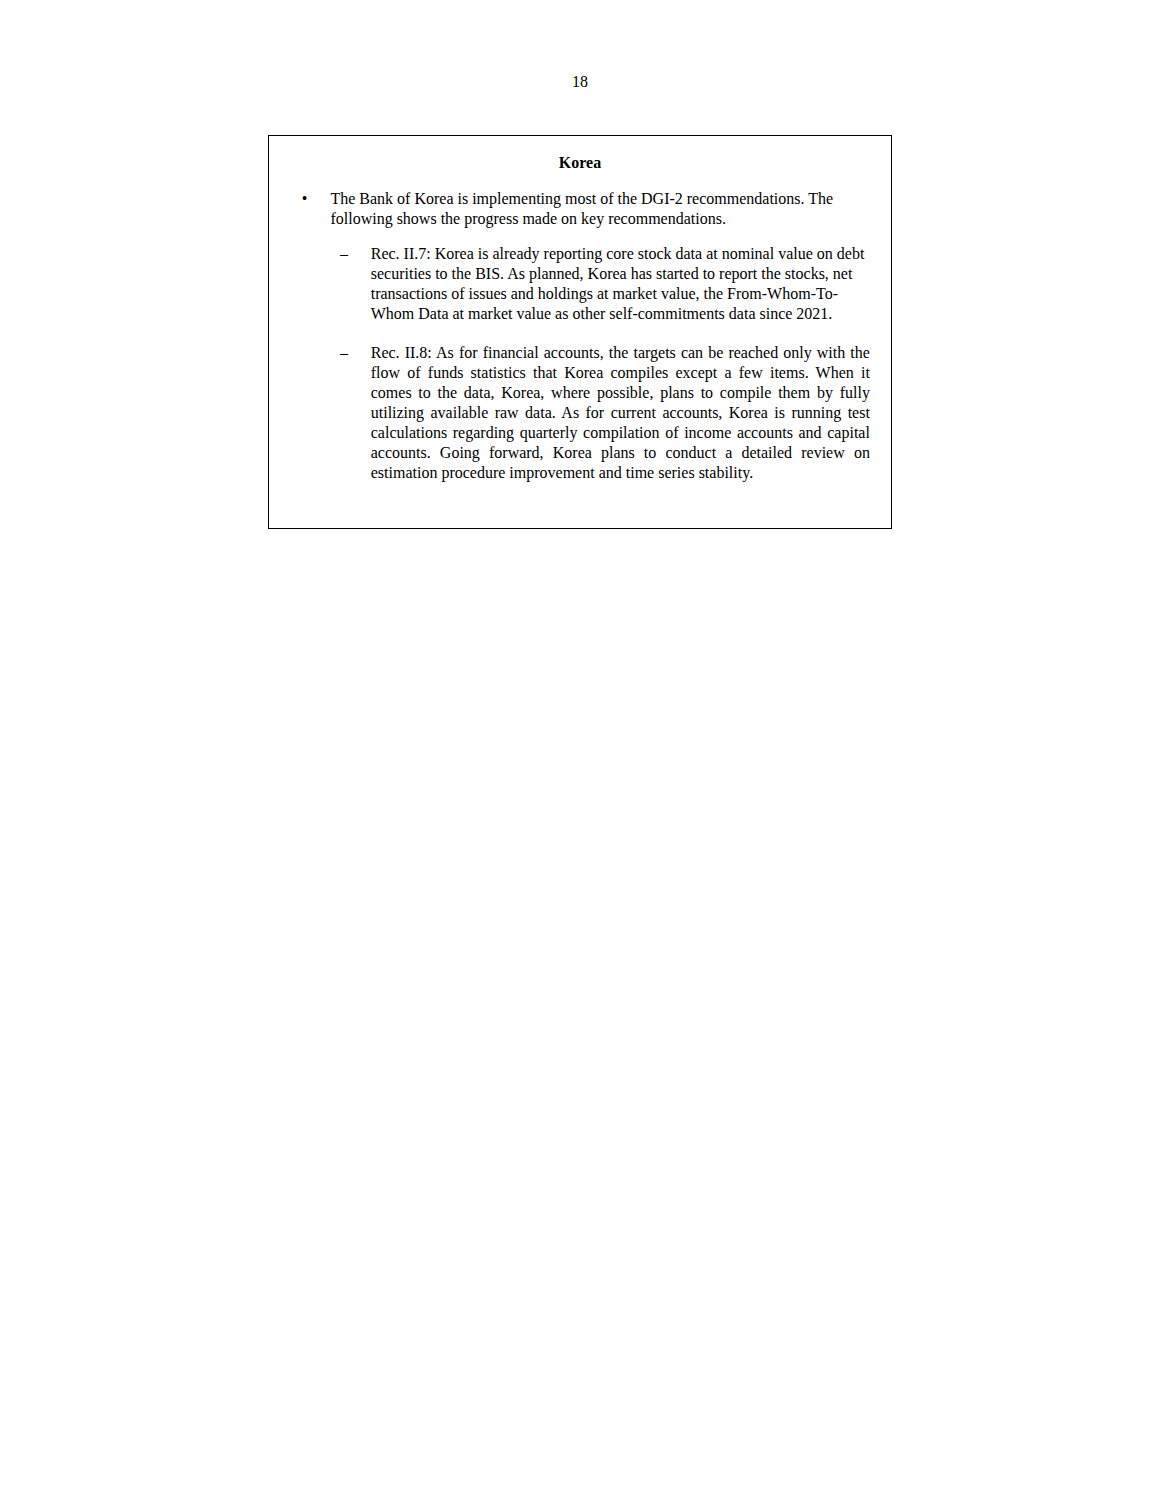18
Korea
The Bank of Korea is implementing most of the DGI-2 recommendations. The following shows the progress made on key recommendations.
Rec. II.7: Korea is already reporting core stock data at nominal value on debt securities to the BIS. As planned, Korea has started to report the stocks, net transactions of issues and holdings at market value, the From-Whom-To-Whom Data at market value as other self-commitments data since 2021.
Rec. II.8: As for financial accounts, the targets can be reached only with the flow of funds statistics that Korea compiles except a few items. When it comes to the data, Korea, where possible, plans to compile them by fully utilizing available raw data. As for current accounts, Korea is running test calculations regarding quarterly compilation of income accounts and capital accounts. Going forward, Korea plans to conduct a detailed review on estimation procedure improvement and time series stability.